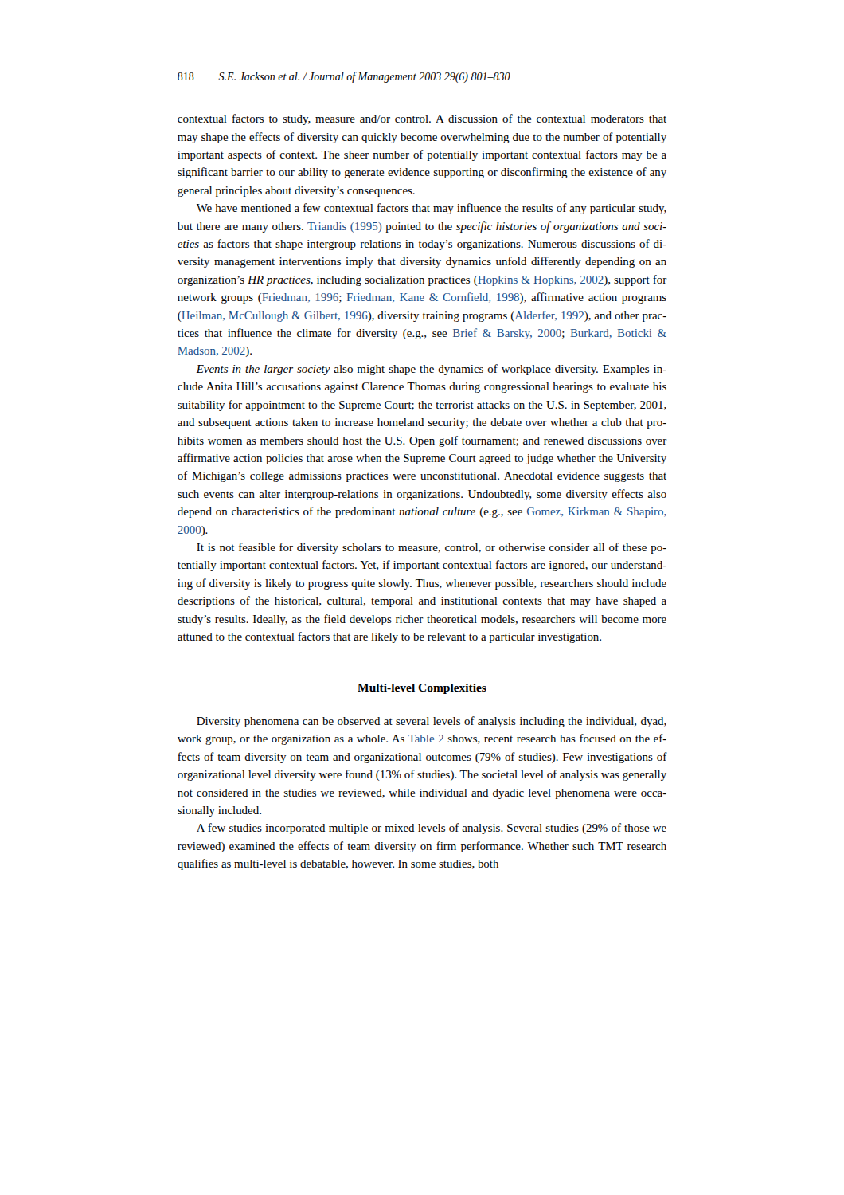818 S.E. Jackson et al. / Journal of Management 2003 29(6) 801–830
contextual factors to study, measure and/or control. A discussion of the contextual moderators that may shape the effects of diversity can quickly become overwhelming due to the number of potentially important aspects of context. The sheer number of potentially important contextual factors may be a significant barrier to our ability to generate evidence supporting or disconfirming the existence of any general principles about diversity’s consequences.
We have mentioned a few contextual factors that may influence the results of any particular study, but there are many others. Triandis (1995) pointed to the specific histories of organizations and societies as factors that shape intergroup relations in today’s organizations. Numerous discussions of diversity management interventions imply that diversity dynamics unfold differently depending on an organization’s HR practices, including socialization practices (Hopkins & Hopkins, 2002), support for network groups (Friedman, 1996; Friedman, Kane & Cornfield, 1998), affirmative action programs (Heilman, McCullough & Gilbert, 1996), diversity training programs (Alderfer, 1992), and other practices that influence the climate for diversity (e.g., see Brief & Barsky, 2000; Burkard, Boticki & Madson, 2002).
Events in the larger society also might shape the dynamics of workplace diversity. Examples include Anita Hill’s accusations against Clarence Thomas during congressional hearings to evaluate his suitability for appointment to the Supreme Court; the terrorist attacks on the U.S. in September, 2001, and subsequent actions taken to increase homeland security; the debate over whether a club that prohibits women as members should host the U.S. Open golf tournament; and renewed discussions over affirmative action policies that arose when the Supreme Court agreed to judge whether the University of Michigan’s college admissions practices were unconstitutional. Anecdotal evidence suggests that such events can alter intergroup-relations in organizations. Undoubtedly, some diversity effects also depend on characteristics of the predominant national culture (e.g., see Gomez, Kirkman & Shapiro, 2000).
It is not feasible for diversity scholars to measure, control, or otherwise consider all of these potentially important contextual factors. Yet, if important contextual factors are ignored, our understanding of diversity is likely to progress quite slowly. Thus, whenever possible, researchers should include descriptions of the historical, cultural, temporal and institutional contexts that may have shaped a study’s results. Ideally, as the field develops richer theoretical models, researchers will become more attuned to the contextual factors that are likely to be relevant to a particular investigation.
Multi-level Complexities
Diversity phenomena can be observed at several levels of analysis including the individual, dyad, work group, or the organization as a whole. As Table 2 shows, recent research has focused on the effects of team diversity on team and organizational outcomes (79% of studies). Few investigations of organizational level diversity were found (13% of studies). The societal level of analysis was generally not considered in the studies we reviewed, while individual and dyadic level phenomena were occasionally included.
A few studies incorporated multiple or mixed levels of analysis. Several studies (29% of those we reviewed) examined the effects of team diversity on firm performance. Whether such TMT research qualifies as multi-level is debatable, however. In some studies, both